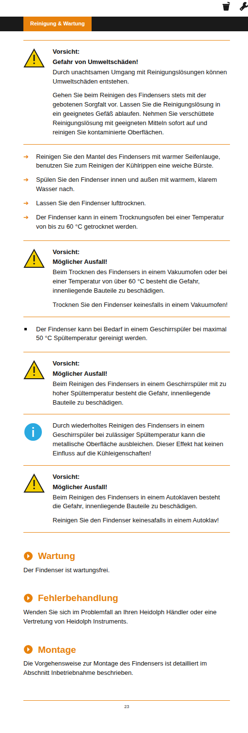Reinigung & Wartung
Vorsicht:
Gefahr von Umweltschäden!
Durch unachtsamen Umgang mit Reinigungslösungen können Umweltschäden entstehen.
Gehen Sie beim Reinigen des Findensers stets mit der gebotenen Sorgfalt vor. Lassen Sie die Reinigungslösung in ein geeignetes Gefäß ablaufen. Nehmen Sie verschüttete Reinigungslösung mit geeigneten Mitteln sofort auf und reinigen Sie kontaminierte Oberflächen.
Reinigen Sie den Mantel des Findensers mit warmer Seifenlauge, benutzen Sie zum Reinigen der Kühlrippen eine weiche Bürste.
Spülen Sie den Findenser innen und außen mit warmem, klarem Wasser nach.
Lassen Sie den Findenser lufttrocknen.
Der Findenser kann in einem Trocknungsofen bei einer Temperatur von bis zu 60 °C getrocknet werden.
Vorsicht:
Möglicher Ausfall!
Beim Trocknen des Findensers in einem Vakuumofen oder bei einer Temperatur von über 60 °C besteht die Gefahr, innenliegende Bauteile zu beschädigen.
Trocknen Sie den Findenser keinesfalls in einem Vakuumofen!
Der Findenser kann bei Bedarf in einem Geschirrspüler bei maximal 50 °C Spültemperatur gereinigt werden.
Vorsicht:
Möglicher Ausfall!
Beim Reinigen des Findensers in einem Geschirrspüler mit zu hoher Spültemperatur besteht die Gefahr, innenliegende Bauteile zu beschädigen.
Durch wiederholtes Reinigen des Findensers in einem Geschirrspüler bei zulässiger Spültemperatur kann die metallische Oberfläche ausbleichen. Dieser Effekt hat keinen Einfluss auf die Kühleigenschaften!
Vorsicht:
Möglicher Ausfall!
Beim Reinigen des Findensers in einem Autoklaven besteht die Gefahr, innenliegende Bauteile zu beschädigen.
Reinigen Sie den Findenser keinesafalls in einem Autoklav!
Wartung
Der Findenser ist wartungsfrei.
Fehlerbehandlung
Wenden Sie sich im Problemfall an Ihren Heidolph Händler oder eine Vertretung von Heidolph Instruments.
Montage
Die Vorgehensweise zur Montage des Findensers ist detailliert im Abschnitt Inbetriebnahme beschrieben.
23